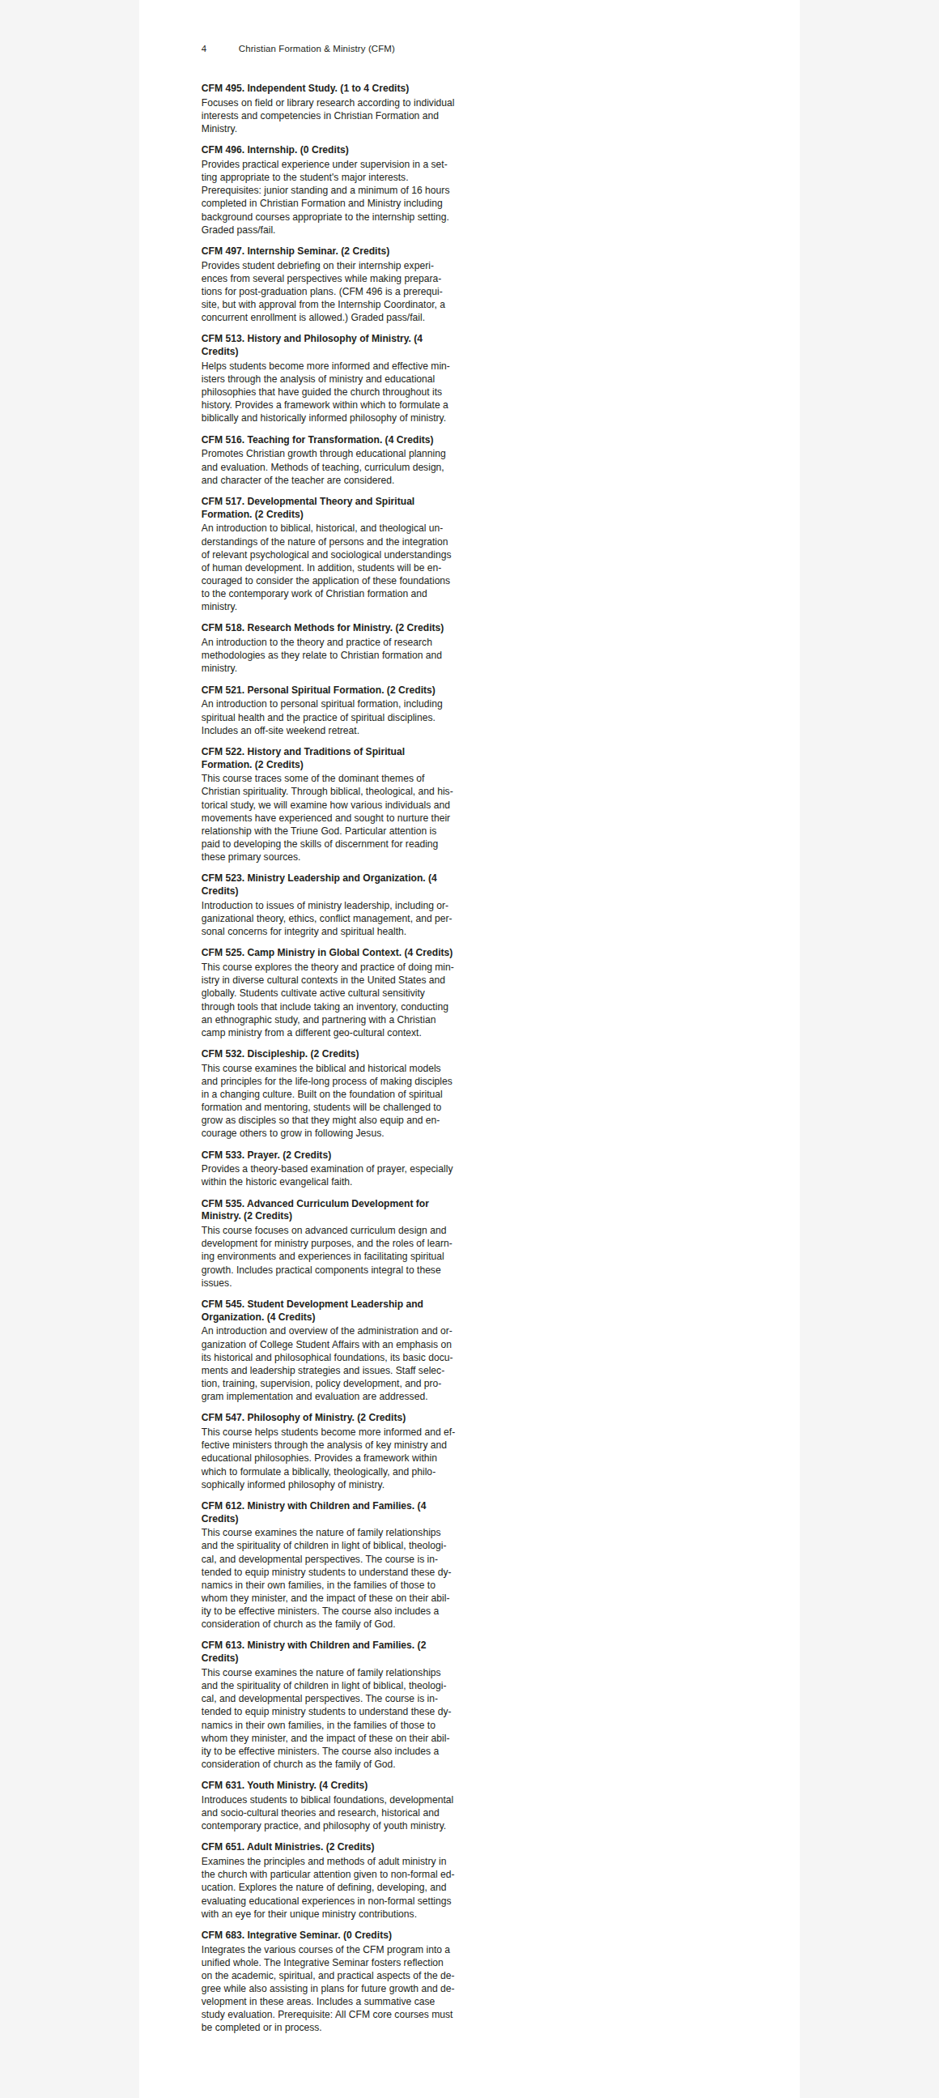4 Christian Formation & Ministry (CFM)
CFM 495. Independent Study. (1 to 4 Credits)
Focuses on field or library research according to individual interests and competencies in Christian Formation and Ministry.
CFM 496. Internship. (0 Credits)
Provides practical experience under supervision in a setting appropriate to the student's major interests. Prerequisites: junior standing and a minimum of 16 hours completed in Christian Formation and Ministry including background courses appropriate to the internship setting. Graded pass/fail.
CFM 497. Internship Seminar. (2 Credits)
Provides student debriefing on their internship experiences from several perspectives while making preparations for post-graduation plans. (CFM 496 is a prerequisite, but with approval from the Internship Coordinator, a concurrent enrollment is allowed.) Graded pass/fail.
CFM 513. History and Philosophy of Ministry. (4 Credits)
Helps students become more informed and effective ministers through the analysis of ministry and educational philosophies that have guided the church throughout its history. Provides a framework within which to formulate a biblically and historically informed philosophy of ministry.
CFM 516. Teaching for Transformation. (4 Credits)
Promotes Christian growth through educational planning and evaluation. Methods of teaching, curriculum design, and character of the teacher are considered.
CFM 517. Developmental Theory and Spiritual Formation. (2 Credits)
An introduction to biblical, historical, and theological understandings of the nature of persons and the integration of relevant psychological and sociological understandings of human development. In addition, students will be encouraged to consider the application of these foundations to the contemporary work of Christian formation and ministry.
CFM 518. Research Methods for Ministry. (2 Credits)
An introduction to the theory and practice of research methodologies as they relate to Christian formation and ministry.
CFM 521. Personal Spiritual Formation. (2 Credits)
An introduction to personal spiritual formation, including spiritual health and the practice of spiritual disciplines. Includes an off-site weekend retreat.
CFM 522. History and Traditions of Spiritual Formation. (2 Credits)
This course traces some of the dominant themes of Christian spirituality. Through biblical, theological, and historical study, we will examine how various individuals and movements have experienced and sought to nurture their relationship with the Triune God. Particular attention is paid to developing the skills of discernment for reading these primary sources.
CFM 523. Ministry Leadership and Organization. (4 Credits)
Introduction to issues of ministry leadership, including organizational theory, ethics, conflict management, and personal concerns for integrity and spiritual health.
CFM 525. Camp Ministry in Global Context. (4 Credits)
This course explores the theory and practice of doing ministry in diverse cultural contexts in the United States and globally. Students cultivate active cultural sensitivity through tools that include taking an inventory, conducting an ethnographic study, and partnering with a Christian camp ministry from a different geo-cultural context.
CFM 532. Discipleship. (2 Credits)
This course examines the biblical and historical models and principles for the life-long process of making disciples in a changing culture. Built on the foundation of spiritual formation and mentoring, students will be challenged to grow as disciples so that they might also equip and encourage others to grow in following Jesus.
CFM 533. Prayer. (2 Credits)
Provides a theory-based examination of prayer, especially within the historic evangelical faith.
CFM 535. Advanced Curriculum Development for Ministry. (2 Credits)
This course focuses on advanced curriculum design and development for ministry purposes, and the roles of learning environments and experiences in facilitating spiritual growth. Includes practical components integral to these issues.
CFM 545. Student Development Leadership and Organization. (4 Credits)
An introduction and overview of the administration and organization of College Student Affairs with an emphasis on its historical and philosophical foundations, its basic documents and leadership strategies and issues. Staff selection, training, supervision, policy development, and program implementation and evaluation are addressed.
CFM 547. Philosophy of Ministry. (2 Credits)
This course helps students become more informed and effective ministers through the analysis of key ministry and educational philosophies. Provides a framework within which to formulate a biblically, theologically, and philosophically informed philosophy of ministry.
CFM 612. Ministry with Children and Families. (4 Credits)
This course examines the nature of family relationships and the spirituality of children in light of biblical, theological, and developmental perspectives. The course is intended to equip ministry students to understand these dynamics in their own families, in the families of those to whom they minister, and the impact of these on their ability to be effective ministers. The course also includes a consideration of church as the family of God.
CFM 613. Ministry with Children and Families. (2 Credits)
This course examines the nature of family relationships and the spirituality of children in light of biblical, theological, and developmental perspectives. The course is intended to equip ministry students to understand these dynamics in their own families, in the families of those to whom they minister, and the impact of these on their ability to be effective ministers. The course also includes a consideration of church as the family of God.
CFM 631. Youth Ministry. (4 Credits)
Introduces students to biblical foundations, developmental and socio-cultural theories and research, historical and contemporary practice, and philosophy of youth ministry.
CFM 651. Adult Ministries. (2 Credits)
Examines the principles and methods of adult ministry in the church with particular attention given to non-formal education. Explores the nature of defining, developing, and evaluating educational experiences in non-formal settings with an eye for their unique ministry contributions.
CFM 683. Integrative Seminar. (0 Credits)
Integrates the various courses of the CFM program into a unified whole. The Integrative Seminar fosters reflection on the academic, spiritual, and practical aspects of the degree while also assisting in plans for future growth and development in these areas. Includes a summative case study evaluation. Prerequisite: All CFM core courses must be completed or in process.